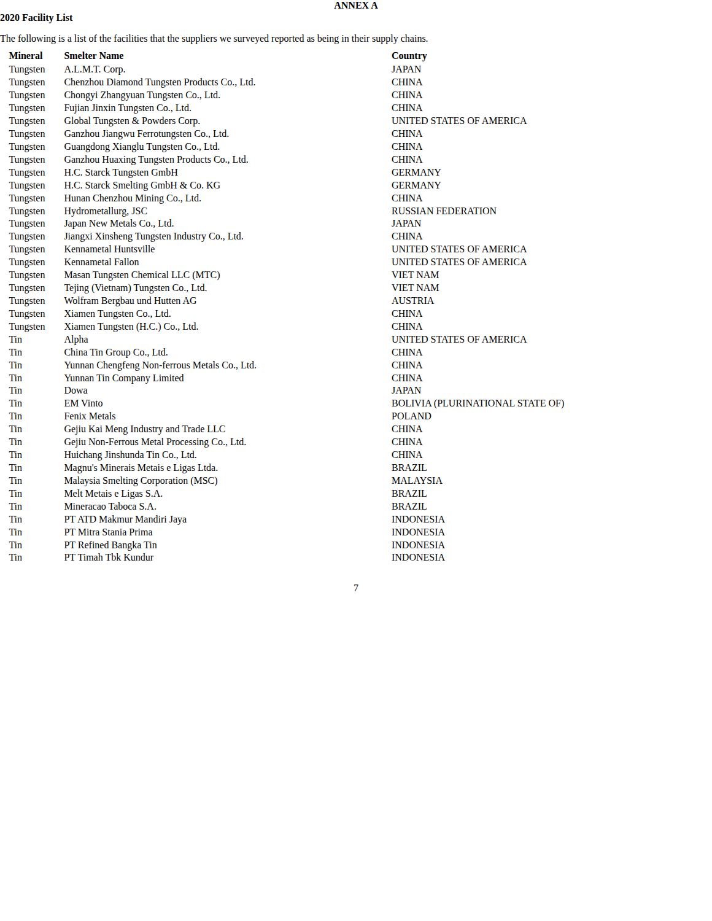ANNEX A
2020 Facility List
The following is a list of the facilities that the suppliers we surveyed reported as being in their supply chains.
| Mineral | Smelter Name | Country |
| --- | --- | --- |
| Tungsten | A.L.M.T. Corp. | JAPAN |
| Tungsten | Chenzhou Diamond Tungsten Products Co., Ltd. | CHINA |
| Tungsten | Chongyi Zhangyuan Tungsten Co., Ltd. | CHINA |
| Tungsten | Fujian Jinxin Tungsten Co., Ltd. | CHINA |
| Tungsten | Global Tungsten & Powders Corp. | UNITED STATES OF AMERICA |
| Tungsten | Ganzhou Jiangwu Ferrotungsten Co., Ltd. | CHINA |
| Tungsten | Guangdong Xianglu Tungsten Co., Ltd. | CHINA |
| Tungsten | Ganzhou Huaxing Tungsten Products Co., Ltd. | CHINA |
| Tungsten | H.C. Starck Tungsten GmbH | GERMANY |
| Tungsten | H.C. Starck Smelting GmbH & Co. KG | GERMANY |
| Tungsten | Hunan Chenzhou Mining Co., Ltd. | CHINA |
| Tungsten | Hydrometallurg, JSC | RUSSIAN FEDERATION |
| Tungsten | Japan New Metals Co., Ltd. | JAPAN |
| Tungsten | Jiangxi Xinsheng Tungsten Industry Co., Ltd. | CHINA |
| Tungsten | Kennametal Huntsville | UNITED STATES OF AMERICA |
| Tungsten | Kennametal Fallon | UNITED STATES OF AMERICA |
| Tungsten | Masan Tungsten Chemical LLC (MTC) | VIET NAM |
| Tungsten | Tejing (Vietnam) Tungsten Co., Ltd. | VIET NAM |
| Tungsten | Wolfram Bergbau und Hutten AG | AUSTRIA |
| Tungsten | Xiamen Tungsten Co., Ltd. | CHINA |
| Tungsten | Xiamen Tungsten (H.C.) Co., Ltd. | CHINA |
| Tin | Alpha | UNITED STATES OF AMERICA |
| Tin | China Tin Group Co., Ltd. | CHINA |
| Tin | Yunnan Chengfeng Non-ferrous Metals Co., Ltd. | CHINA |
| Tin | Yunnan Tin Company Limited | CHINA |
| Tin | Dowa | JAPAN |
| Tin | EM Vinto | BOLIVIA (PLURINATIONAL STATE OF) |
| Tin | Fenix Metals | POLAND |
| Tin | Gejiu Kai Meng Industry and Trade LLC | CHINA |
| Tin | Gejiu Non-Ferrous Metal Processing Co., Ltd. | CHINA |
| Tin | Huichang Jinshunda Tin Co., Ltd. | CHINA |
| Tin | Magnu's Minerais Metais e Ligas Ltda. | BRAZIL |
| Tin | Malaysia Smelting Corporation (MSC) | MALAYSIA |
| Tin | Melt Metais e Ligas S.A. | BRAZIL |
| Tin | Mineracao Taboca S.A. | BRAZIL |
| Tin | PT ATD Makmur Mandiri Jaya | INDONESIA |
| Tin | PT Mitra Stania Prima | INDONESIA |
| Tin | PT Refined Bangka Tin | INDONESIA |
| Tin | PT Timah Tbk Kundur | INDONESIA |
7